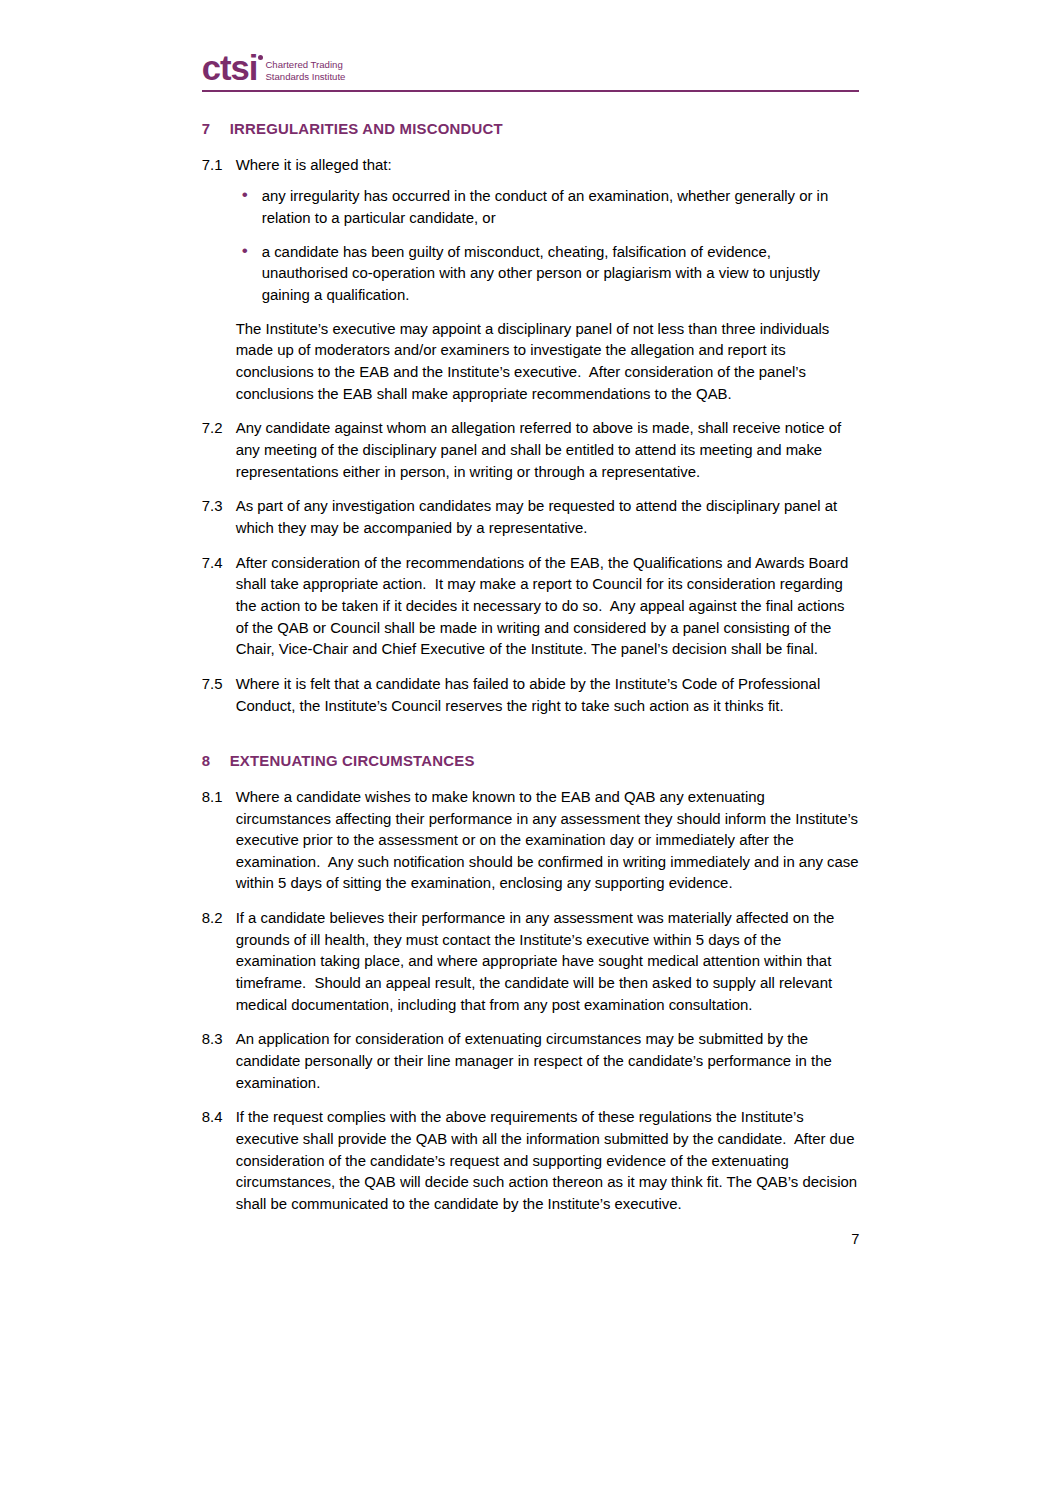ctsi
Chartered Trading
Standards Institute
7 IRREGULARITIES AND MISCONDUCT
7.1
Where it is alleged that:
any irregularity has occurred in the conduct of an examination, whether generally or in relation to a particular candidate, or
a candidate has been guilty of misconduct, cheating, falsification of evidence, unauthorised co-operation with any other person or plagiarism with a view to unjustly gaining a qualification.
The Institute’s executive may appoint a disciplinary panel of not less than three individuals made up of moderators and/or examiners to investigate the allegation and report its conclusions to the EAB and the Institute’s executive. After consideration of the panel’s conclusions the EAB shall make appropriate recommendations to the QAB.
7.2
Any candidate against whom an allegation referred to above is made, shall receive notice of any meeting of the disciplinary panel and shall be entitled to attend its meeting and make representations either in person, in writing or through a representative.
7.3
As part of any investigation candidates may be requested to attend the disciplinary panel at which they may be accompanied by a representative.
7.4
After consideration of the recommendations of the EAB, the Qualifications and Awards Board shall take appropriate action. It may make a report to Council for its consideration regarding the action to be taken if it decides it necessary to do so. Any appeal against the final actions of the QAB or Council shall be made in writing and considered by a panel consisting of the Chair, Vice-Chair and Chief Executive of the Institute. The panel’s decision shall be final.
7.5
Where it is felt that a candidate has failed to abide by the Institute’s Code of Professional Conduct, the Institute’s Council reserves the right to take such action as it thinks fit.
8 EXTENUATING CIRCUMSTANCES
8.1
Where a candidate wishes to make known to the EAB and QAB any extenuating circumstances affecting their performance in any assessment they should inform the Institute’s executive prior to the assessment or on the examination day or immediately after the examination. Any such notification should be confirmed in writing immediately and in any case within 5 days of sitting the examination, enclosing any supporting evidence.
8.2
If a candidate believes their performance in any assessment was materially affected on the grounds of ill health, they must contact the Institute’s executive within 5 days of the examination taking place, and where appropriate have sought medical attention within that timeframe. Should an appeal result, the candidate will be then asked to supply all relevant medical documentation, including that from any post examination consultation.
8.3
An application for consideration of extenuating circumstances may be submitted by the candidate personally or their line manager in respect of the candidate’s performance in the examination.
8.4
If the request complies with the above requirements of these regulations the Institute’s executive shall provide the QAB with all the information submitted by the candidate. After due consideration of the candidate’s request and supporting evidence of the extenuating circumstances, the QAB will decide such action thereon as it may think fit. The QAB’s decision shall be communicated to the candidate by the Institute’s executive.
7